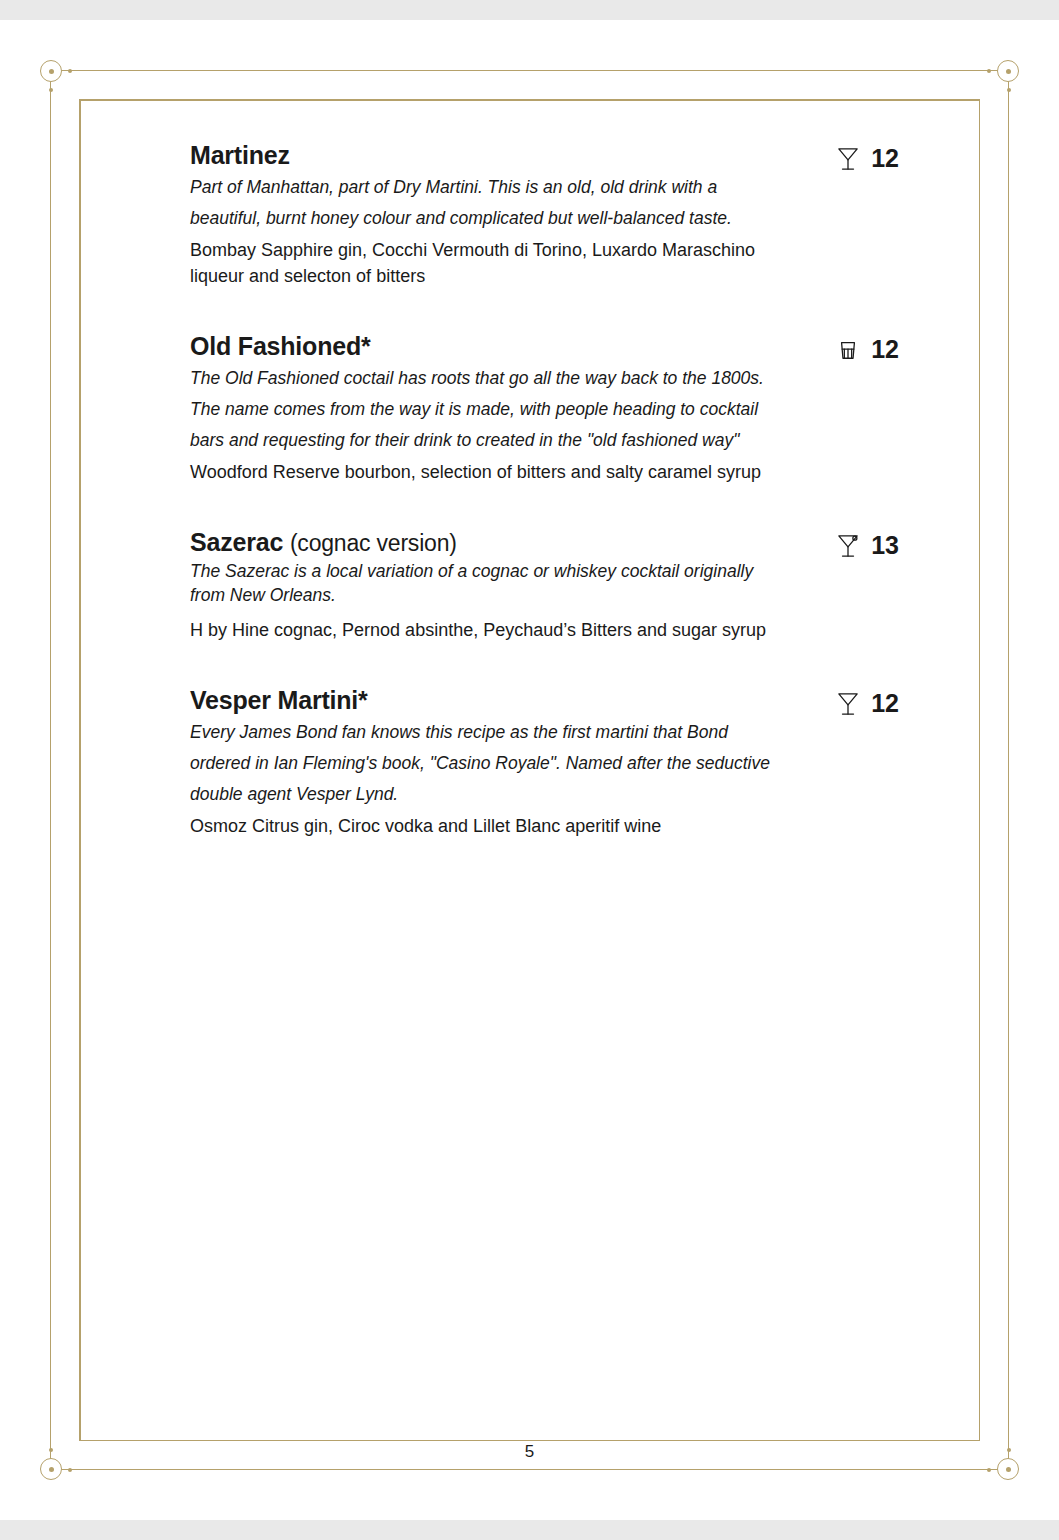Martinez
Part of Manhattan, part of Dry Martini. This is an old, old drink with a beautiful, burnt honey colour and complicated but well-balanced taste.
Bombay Sapphire gin, Cocchi Vermouth di Torino, Luxardo Maraschino liqueur and selecton of bitters
12
Old Fashioned*
The Old Fashioned coctail has roots that go all the way back to the 1800s. The name comes from the way it is made, with people heading to cocktail bars and reque​sting for their drink to created in the "old fashioned way"
Woodford Reserve bourbon, selection of bitters and salty caramel syrup
12
Sazerac (cognac version)
The Sazerac is a local variation of a cognac or whiskey cocktail originally from New Orleans.
H by Hine cognac, Pernod absinthe, Peychaud’s Bitters and sugar syrup
13
Vesper Martini*
Every James Bond fan knows this recipe as the first martini that Bond ordered in Ian Fleming's book, "Casino Royale". Named after the seductive double agent Vesper Lynd.
Osmoz Citrus gin, Ciroc vodka and Lillet Blanc aperitif wine
12
5